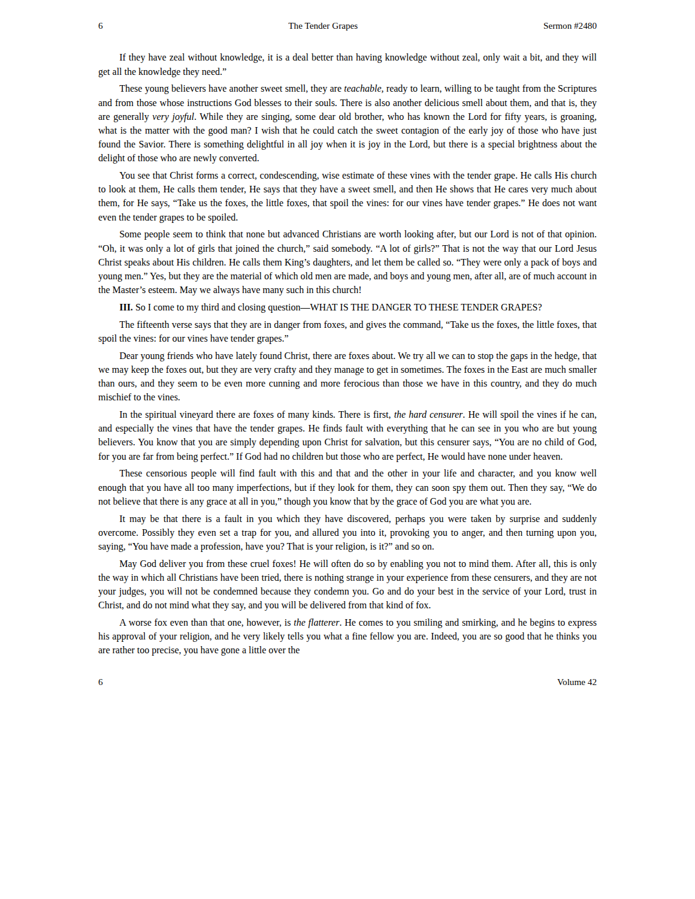6 The Tender Grapes Sermon #2480
If they have zeal without knowledge, it is a deal better than having knowledge without zeal, only wait a bit, and they will get all the knowledge they need.”
These young believers have another sweet smell, they are teachable, ready to learn, willing to be taught from the Scriptures and from those whose instructions God blesses to their souls. There is also another delicious smell about them, and that is, they are generally very joyful. While they are singing, some dear old brother, who has known the Lord for fifty years, is groaning, what is the matter with the good man? I wish that he could catch the sweet contagion of the early joy of those who have just found the Savior. There is something delightful in all joy when it is joy in the Lord, but there is a special brightness about the delight of those who are newly converted.
You see that Christ forms a correct, condescending, wise estimate of these vines with the tender grape. He calls His church to look at them, He calls them tender, He says that they have a sweet smell, and then He shows that He cares very much about them, for He says, “Take us the foxes, the little foxes, that spoil the vines: for our vines have tender grapes.” He does not want even the tender grapes to be spoiled.
Some people seem to think that none but advanced Christians are worth looking after, but our Lord is not of that opinion. “Oh, it was only a lot of girls that joined the church,” said somebody. “A lot of girls?” That is not the way that our Lord Jesus Christ speaks about His children. He calls them King’s daughters, and let them be called so. “They were only a pack of boys and young men.” Yes, but they are the material of which old men are made, and boys and young men, after all, are of much account in the Master’s esteem. May we always have many such in this church!
III. So I come to my third and closing question—WHAT IS THE DANGER TO THESE TENDER GRAPES?
The fifteenth verse says that they are in danger from foxes, and gives the command, “Take us the foxes, the little foxes, that spoil the vines: for our vines have tender grapes.”
Dear young friends who have lately found Christ, there are foxes about. We try all we can to stop the gaps in the hedge, that we may keep the foxes out, but they are very crafty and they manage to get in sometimes. The foxes in the East are much smaller than ours, and they seem to be even more cunning and more ferocious than those we have in this country, and they do much mischief to the vines.
In the spiritual vineyard there are foxes of many kinds. There is first, the hard censurer. He will spoil the vines if he can, and especially the vines that have the tender grapes. He finds fault with everything that he can see in you who are but young believers. You know that you are simply depending upon Christ for salvation, but this censurer says, “You are no child of God, for you are far from being perfect.” If God had no children but those who are perfect, He would have none under heaven.
These censorious people will find fault with this and that and the other in your life and character, and you know well enough that you have all too many imperfections, but if they look for them, they can soon spy them out. Then they say, “We do not believe that there is any grace at all in you,” though you know that by the grace of God you are what you are.
It may be that there is a fault in you which they have discovered, perhaps you were taken by surprise and suddenly overcome. Possibly they even set a trap for you, and allured you into it, provoking you to anger, and then turning upon you, saying, “You have made a profession, have you? That is your religion, is it?” and so on.
May God deliver you from these cruel foxes! He will often do so by enabling you not to mind them. After all, this is only the way in which all Christians have been tried, there is nothing strange in your experience from these censurers, and they are not your judges, you will not be condemned because they condemn you. Go and do your best in the service of your Lord, trust in Christ, and do not mind what they say, and you will be delivered from that kind of fox.
A worse fox even than that one, however, is the flatterer. He comes to you smiling and smirking, and he begins to express his approval of your religion, and he very likely tells you what a fine fellow you are. Indeed, you are so good that he thinks you are rather too precise, you have gone a little over the
6 Volume 42